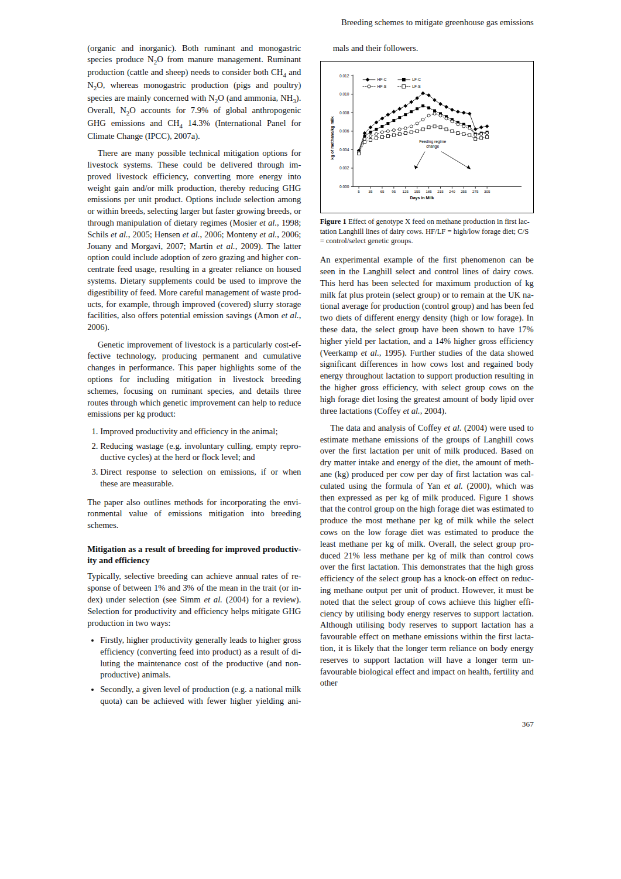Breeding schemes to mitigate greenhouse gas emissions
(organic and inorganic). Both ruminant and monogastric species produce N2O from manure management. Ruminant production (cattle and sheep) needs to consider both CH4 and N2O, whereas monogastric production (pigs and poultry) species are mainly concerned with N2O (and ammonia, NH3). Overall, N2O accounts for 7.9% of global anthropogenic GHG emissions and CH4 14.3% (International Panel for Climate Change (IPCC), 2007a).
There are many possible technical mitigation options for livestock systems. These could be delivered through improved livestock efficiency, converting more energy into weight gain and/or milk production, thereby reducing GHG emissions per unit product. Options include selection among or within breeds, selecting larger but faster growing breeds, or through manipulation of dietary regimes (Mosier et al., 1998; Schils et al., 2005; Hensen et al., 2006; Monteny et al., 2006; Jouany and Morgavi, 2007; Martin et al., 2009). The latter option could include adoption of zero grazing and higher concentrate feed usage, resulting in a greater reliance on housed systems. Dietary supplements could be used to improve the digestibility of feed. More careful management of waste products, for example, through improved (covered) slurry storage facilities, also offers potential emission savings (Amon et al., 2006).
Genetic improvement of livestock is a particularly cost-effective technology, producing permanent and cumulative changes in performance. This paper highlights some of the options for including mitigation in livestock breeding schemes, focusing on ruminant species, and details three routes through which genetic improvement can help to reduce emissions per kg product:
Improved productivity and efficiency in the animal;
Reducing wastage (e.g. involuntary culling, empty reproductive cycles) at the herd or flock level; and
Direct response to selection on emissions, if or when these are measurable.
The paper also outlines methods for incorporating the environmental value of emissions mitigation into breeding schemes.
Mitigation as a result of breeding for improved productivity and efficiency
Typically, selective breeding can achieve annual rates of response of between 1% and 3% of the mean in the trait (or index) under selection (see Simm et al. (2004) for a review). Selection for productivity and efficiency helps mitigate GHG production in two ways:
Firstly, higher productivity generally leads to higher gross efficiency (converting feed into product) as a result of diluting the maintenance cost of the productive (and non-productive) animals.
Secondly, a given level of production (e.g. a national milk quota) can be achieved with fewer higher yielding animals and their followers.
0.000 0.002 0.004 0.006 0.008 0.010 0.012 kg of methane/kg milk 5 35 65 95 125 155 185 215 240 255 275 305 Days in Milk HF-C LF-C HF-S LF-S Feeding regime change
Figure 1 Effect of genotype X feed on methane production in first lactation Langhill lines of dairy cows. HF/LF = high/low forage diet; C/S = control/select genetic groups.
An experimental example of the first phenomenon can be seen in the Langhill select and control lines of dairy cows. This herd has been selected for maximum production of kg milk fat plus protein (select group) or to remain at the UK national average for production (control group) and has been fed two diets of different energy density (high or low forage). In these data, the select group have been shown to have 17% higher yield per lactation, and a 14% higher gross efficiency (Veerkamp et al., 1995). Further studies of the data showed significant differences in how cows lost and regained body energy throughout lactation to support production resulting in the higher gross efficiency, with select group cows on the high forage diet losing the greatest amount of body lipid over three lactations (Coffey et al., 2004).
The data and analysis of Coffey et al. (2004) were used to estimate methane emissions of the groups of Langhill cows over the first lactation per unit of milk produced. Based on dry matter intake and energy of the diet, the amount of methane (kg) produced per cow per day of first lactation was calculated using the formula of Yan et al. (2000), which was then expressed as per kg of milk produced. Figure 1 shows that the control group on the high forage diet was estimated to produce the most methane per kg of milk while the select cows on the low forage diet was estimated to produce the least methane per kg of milk. Overall, the select group produced 21% less methane per kg of milk than control cows over the first lactation. This demonstrates that the high gross efficiency of the select group has a knock-on effect on reducing methane output per unit of product. However, it must be noted that the select group of cows achieve this higher efficiency by utilising body energy reserves to support lactation. Although utilising body reserves to support lactation has a favourable effect on methane emissions within the first lactation, it is likely that the longer term reliance on body energy reserves to support lactation will have a longer term unfavourable biological effect and impact on health, fertility and other
367